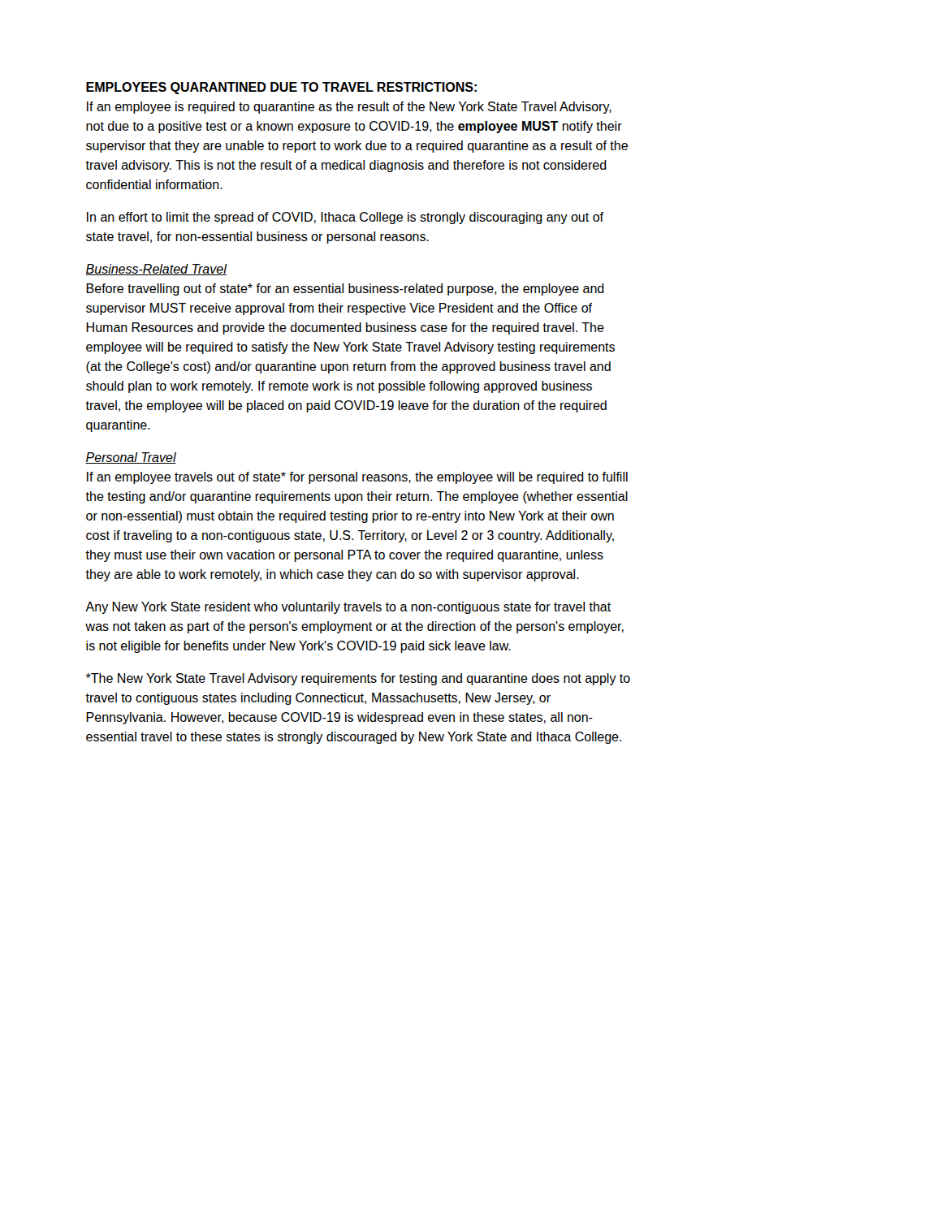Employees Quarantined Due to Travel Restrictions:
If an employee is required to quarantine as the result of the New York State Travel Advisory, not due to a positive test or a known exposure to COVID-19, the employee MUST notify their supervisor that they are unable to report to work due to a required quarantine as a result of the travel advisory. This is not the result of a medical diagnosis and therefore is not considered confidential information.
In an effort to limit the spread of COVID, Ithaca College is strongly discouraging any out of state travel, for non-essential business or personal reasons.
Business-Related Travel
Before travelling out of state* for an essential business-related purpose, the employee and supervisor MUST receive approval from their respective Vice President and the Office of Human Resources and provide the documented business case for the required travel. The employee will be required to satisfy the New York State Travel Advisory testing requirements (at the College's cost) and/or quarantine upon return from the approved business travel and should plan to work remotely. If remote work is not possible following approved business travel, the employee will be placed on paid COVID-19 leave for the duration of the required quarantine.
Personal Travel
If an employee travels out of state* for personal reasons, the employee will be required to fulfill the testing and/or quarantine requirements upon their return. The employee (whether essential or non-essential) must obtain the required testing prior to re-entry into New York at their own cost if traveling to a non-contiguous state, U.S. Territory, or Level 2 or 3 country. Additionally, they must use their own vacation or personal PTA to cover the required quarantine, unless they are able to work remotely, in which case they can do so with supervisor approval.
Any New York State resident who voluntarily travels to a non-contiguous state for travel that was not taken as part of the person's employment or at the direction of the person's employer, is not eligible for benefits under New York's COVID-19 paid sick leave law.
*The New York State Travel Advisory requirements for testing and quarantine does not apply to travel to contiguous states including Connecticut, Massachusetts, New Jersey, or Pennsylvania. However, because COVID-19 is widespread even in these states, all non-essential travel to these states is strongly discouraged by New York State and Ithaca College.